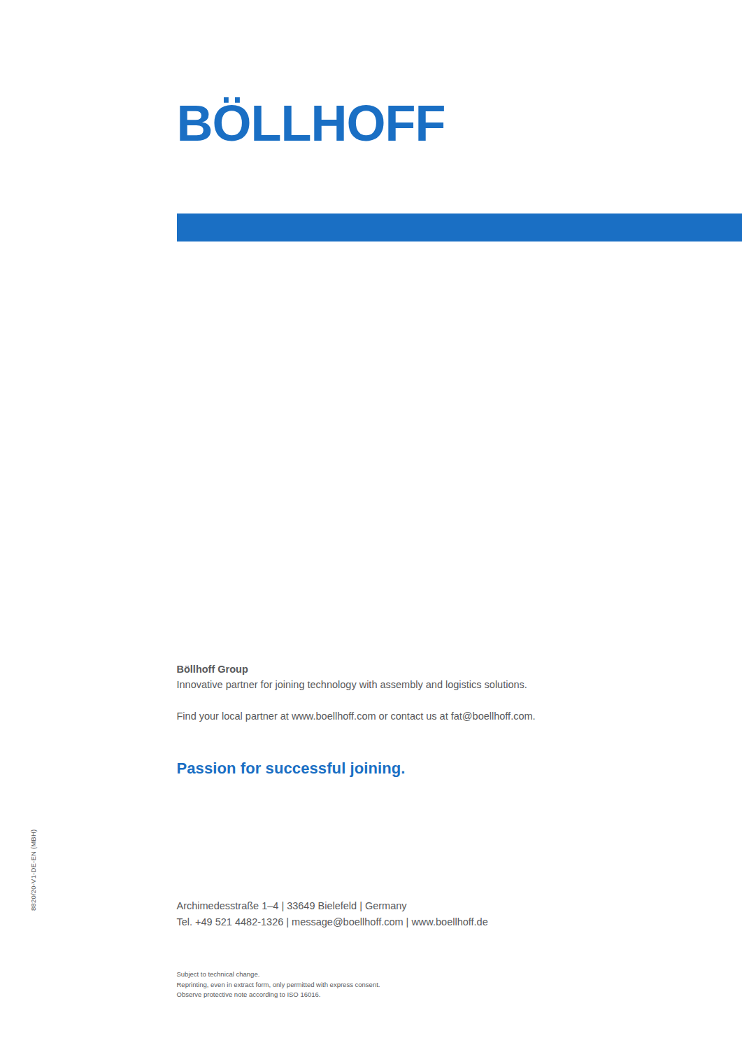BÖLLHOFF
Böllhoff Group
Innovative partner for joining technology with assembly and logistics solutions.
Find your local partner at www.boellhoff.com or contact us at fat@boellhoff.com.
Passion for successful joining.
Archimedesstraße 1–4|33649 Bielefeld|Germany
Tel. +49 521 4482-1326|message@boellhoff.com|www.boellhoff.de
Subject to technical change.
Reprinting, even in extract form, only permitted with express consent.
Observe protective note according to ISO 16016.
8820/20-V1-DE-EN (MBH)